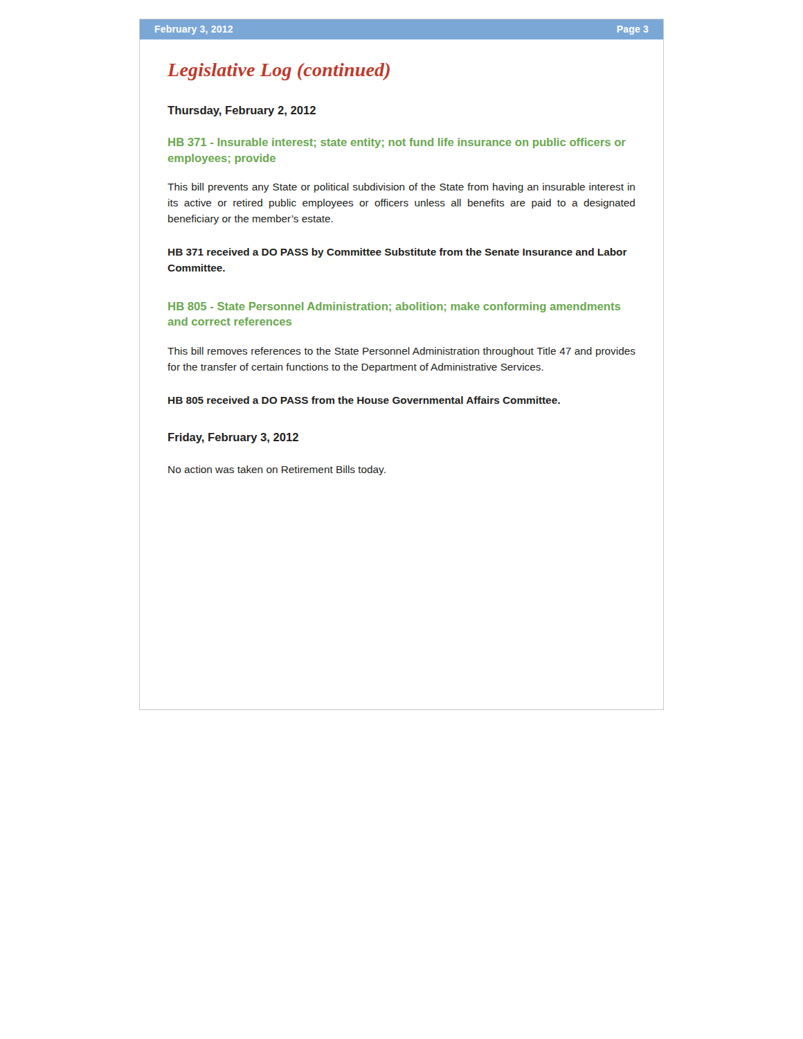February 3, 2012 Page 3
Legislative Log (continued)
Thursday, February 2, 2012
HB 371 - Insurable interest; state entity; not fund life insurance on public officers or employees; provide
This bill prevents any State or political subdivision of the State from having an insurable interest in its active or retired public employees or officers unless all benefits are paid to a designated beneficiary or the member’s estate.
HB 371 received a DO PASS by Committee Substitute from the Senate Insurance and Labor Committee.
HB 805 - State Personnel Administration; abolition; make conforming amendments and correct references
This bill removes references to the State Personnel Administration throughout Title 47 and provides for the transfer of certain functions to the Department of Administrative Services.
HB 805 received a DO PASS from the House Governmental Affairs Committee.
Friday, February 3, 2012
No action was taken on Retirement Bills today.